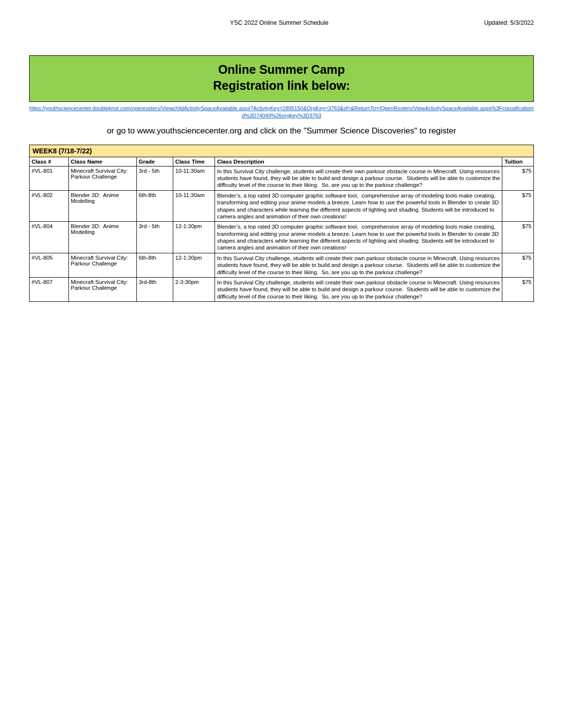YSC 2022 Online Summer Schedule
Updated: 5/3/2022
Online Summer Camp
Registration link below:
https://youthsciencecenter.doubleknot.com/openrosters/ViewchildActivitySpaceAvailable.aspx?ActivityKey=2895150&OrgKey=3763&sf=&ReturnTo=/OpenRosters/ViewActivitySpaceAvailable.aspx%3Fclassificationid%3D74049%26orgkey%3D3763
or go to www.youthsciencecenter.org and click on the "Summer Science Discoveries" to register
| WEEK8 (7/18-7/22) |
| Class # | Class Name | Grade | Class Time | Class Description | Tuition |
| #VL-801 | Minecraft Survival City: Parkour Challenge | 3rd - 5th | 10-11:30am | In this Survival City challenge, students will create their own parkour obstacle course in Minecraft. Using resources students have found, they will be able to build and design a parkour course. Students will be able to customize the difficulty level of the course to their liking. So, are you up to the parkour challenge? | $75 |
| #VL-802 | Blender 3D: Anime Modelling | 6th-8th | 10-11:30am | Blender’s, a top rated 3D computer graphic software tool, comprehensive array of modeling tools make creating, transforming and editing your anime models a breeze. Learn how to use the powerful tools in Blender to create 3D shapes and characters while learning the different aspects of lighting and shading. Students will be introduced to camera angles and animation of their own creations! | $75 |
| #VL-804 | Blender 3D: Anime Modelling | 3rd - 5th | 12-1:30pm | Blender’s, a top rated 3D computer graphic software tool, comprehensive array of modeling tools make creating, transforming and editing your anime models a breeze. Learn how to use the powerful tools in Blender to create 3D shapes and characters while learning the different aspects of lighting and shading. Students will be introduced to camera angles and animation of their own creations! | $75 |
| #VL-805 | Minecraft Survival City: Parkour Challenge | 6th-8th | 12-1:30pm | In this Survival City challenge, students will create their own parkour obstacle course in Minecraft. Using resources students have found, they will be able to build and design a parkour course. Students will be able to customize the difficulty level of the course to their liking. So, are you up to the parkour challenge? | $75 |
| #VL-807 | Minecraft Survival City: Parkour Challenge | 3rd-8th | 2-3:30pm | In this Survival City challenge, students will create their own parkour obstacle course in Minecraft. Using resources students have found, they will be able to build and design a parkour course. Students will be able to customize the difficulty level of the course to their liking. So, are you up to the parkour challenge? | $75 |